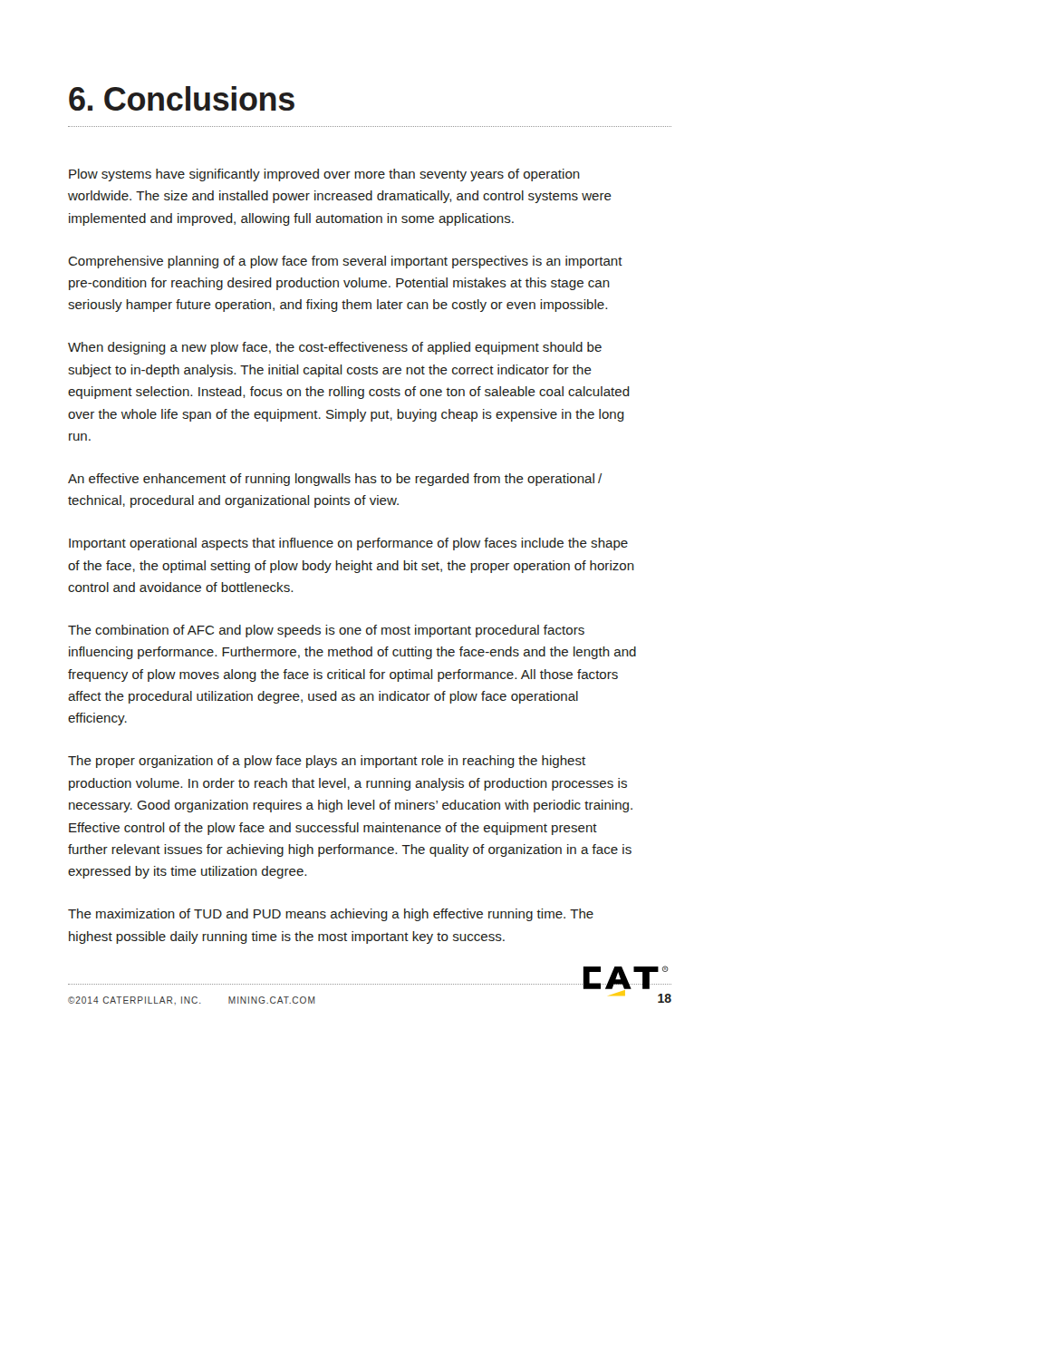6. Conclusions
Plow systems have significantly improved over more than seventy years of operation worldwide. The size and installed power increased dramatically, and control systems were implemented and improved, allowing full automation in some applications.
Comprehensive planning of a plow face from several important perspectives is an important pre-condition for reaching desired production volume. Potential mistakes at this stage can seriously hamper future operation, and fixing them later can be costly or even impossible.
When designing a new plow face, the cost-effectiveness of applied equipment should be subject to in-depth analysis. The initial capital costs are not the correct indicator for the equipment selection. Instead, focus on the rolling costs of one ton of saleable coal calculated over the whole life span of the equipment. Simply put, buying cheap is expensive in the long run.
An effective enhancement of running longwalls has to be regarded from the operational / technical, procedural and organizational points of view.
Important operational aspects that influence on performance of plow faces include the shape of the face, the optimal setting of plow body height and bit set, the proper operation of horizon control and avoidance of bottlenecks.
The combination of AFC and plow speeds is one of most important procedural factors influencing performance. Furthermore, the method of cutting the face-ends and the length and frequency of plow moves along the face is critical for optimal performance. All those factors affect the procedural utilization degree, used as an indicator of plow face operational efficiency.
The proper organization of a plow face plays an important role in reaching the highest production volume. In order to reach that level, a running analysis of production processes is necessary. Good organization requires a high level of miners’ education with periodic training. Effective control of the plow face and successful maintenance of the equipment present further relevant issues for achieving high performance. The quality of organization in a face is expressed by its time utilization degree.
The maximization of TUD and PUD means achieving a high effective running time. The highest possible daily running time is the most important key to success.
©2014 CATERPILLAR, INC. MINING.CAT.COM
18
R